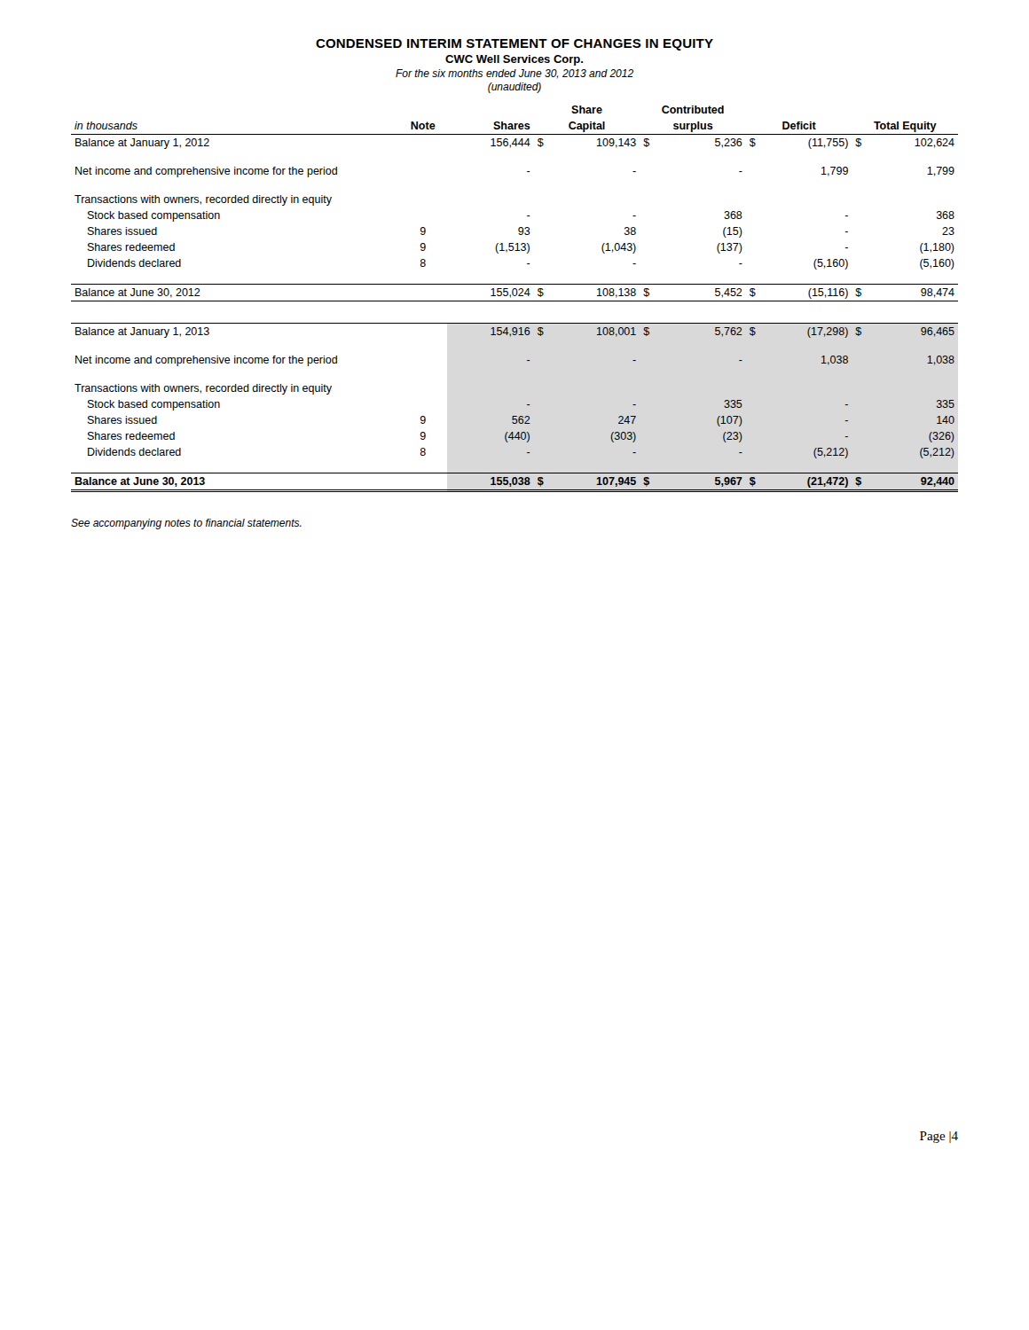CONDENSED INTERIM STATEMENT OF CHANGES IN EQUITY
CWC Well Services Corp.
For the six months ended June 30, 2013 and 2012
(unaudited)
| | | | Share | Contributed | | | | |
| --- | --- | --- | --- | --- | --- | --- | --- | --- |
| in thousands | Note | Shares | Capital | surplus | Deficit | Total Equity |
| Balance at January 1, 2012 | | 156,444 | $ | 109,143 | $ | 5,236 | $ | (11,755) | $ | 102,624 |
| Net income and comprehensive income for the period | | - | | - | | - | | 1,799 | | 1,799 |
| Transactions with owners, recorded directly in equity | | | | | | | | | | |
| Stock based compensation | | - | | - | | 368 | | - | | 368 |
| Shares issued | 9 | 93 | | 38 | | (15) | | - | | 23 |
| Shares redeemed | 9 | (1,513) | | (1,043) | | (137) | | - | | (1,180) |
| Dividends declared | 8 | - | | - | | - | | (5,160) | | (5,160) |
| Balance at June 30, 2012 | | 155,024 | $ | 108,138 | $ | 5,452 | $ | (15,116) | $ | 98,474 |
| Balance at January 1, 2013 | | 154,916 | $ | 108,001 | $ | 5,762 | $ | (17,298) | $ | 96,465 |
| Net income and comprehensive income for the period | | - | | - | | - | | 1,038 | | 1,038 |
| Transactions with owners, recorded directly in equity | | | | | | | | | | |
| Stock based compensation | | - | | - | | 335 | | - | | 335 |
| Shares issued | 9 | 562 | | 247 | | (107) | | - | | 140 |
| Shares redeemed | 9 | (440) | | (303) | | (23) | | - | | (326) |
| Dividends declared | 8 | - | | - | | - | | (5,212) | | (5,212) |
| Balance at June 30, 2013 | | 155,038 | $ | 107,945 | $ | 5,967 | $ | (21,472) | $ | 92,440 |
See accompanying notes to financial statements.
Page |4